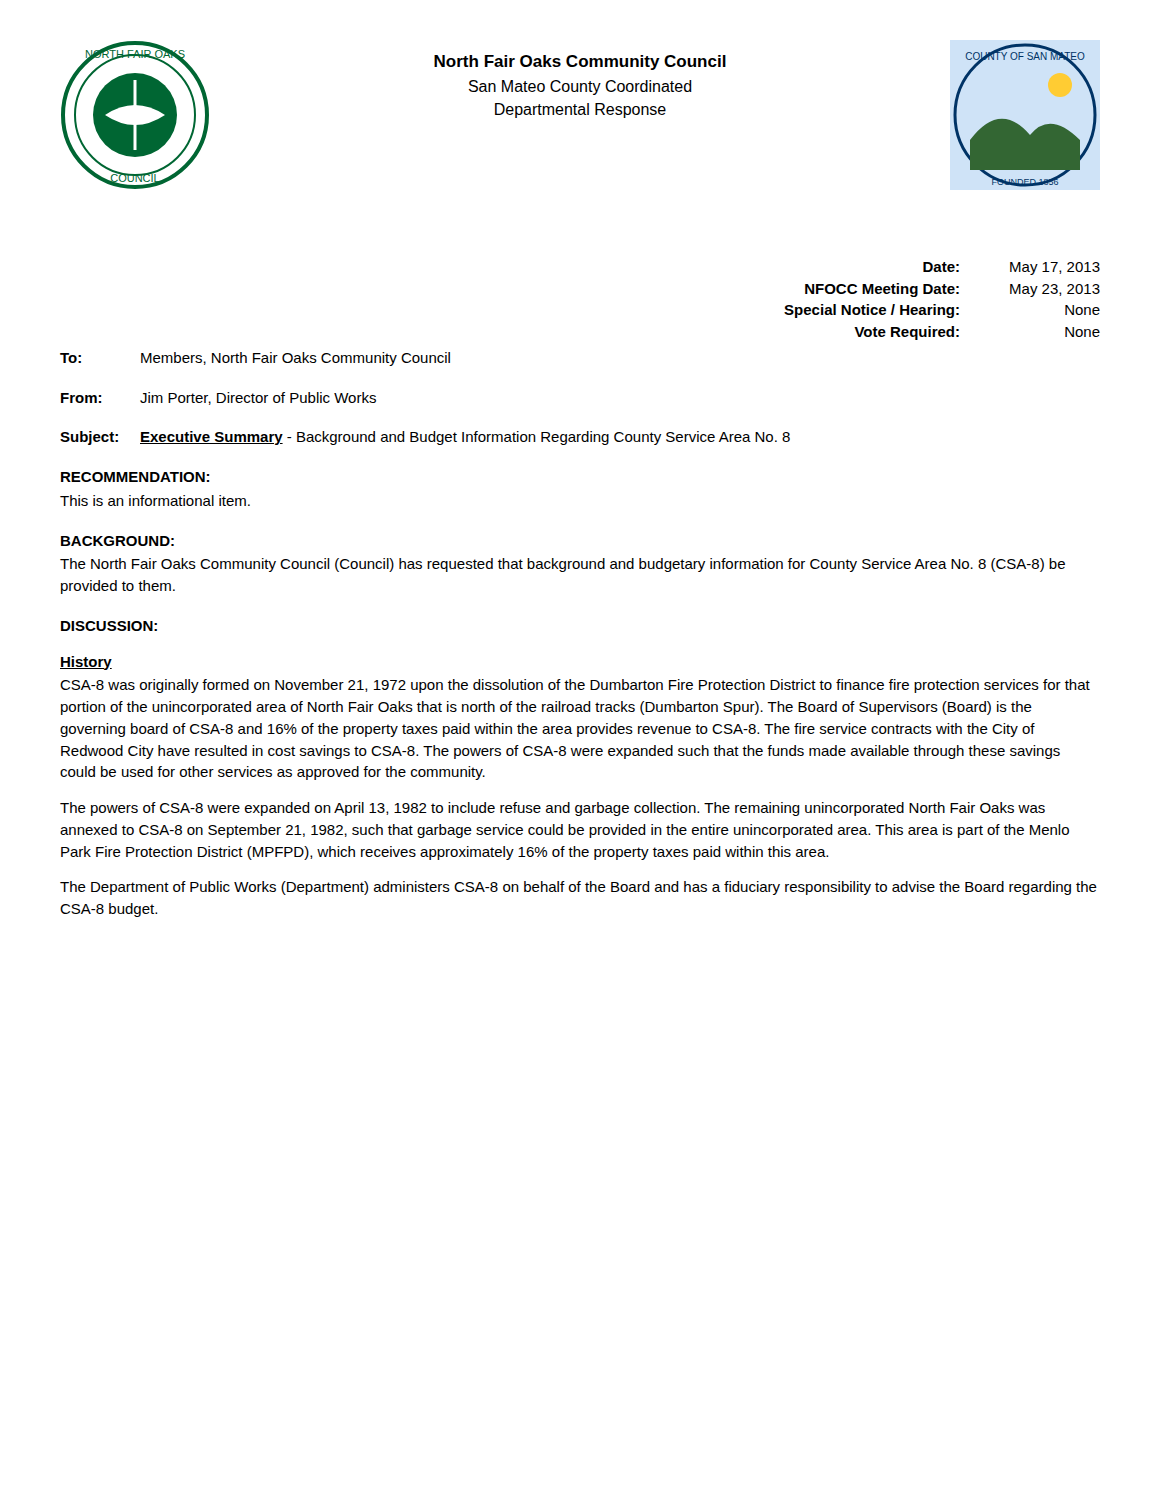North Fair Oaks Community Council
San Mateo County Coordinated
Departmental Response
| Date: | May 17, 2013 |
| NFOCC Meeting Date: | May 23, 2013 |
| Special Notice / Hearing: | None |
| Vote Required: | None |
To: Members, North Fair Oaks Community Council
From: Jim Porter, Director of Public Works
Subject: Executive Summary - Background and Budget Information Regarding County Service Area No. 8
RECOMMENDATION:
This is an informational item.
BACKGROUND:
The North Fair Oaks Community Council (Council) has requested that background and budgetary information for County Service Area No. 8 (CSA-8) be provided to them.
DISCUSSION:
History
CSA-8 was originally formed on November 21, 1972 upon the dissolution of the Dumbarton Fire Protection District to finance fire protection services for that portion of the unincorporated area of North Fair Oaks that is north of the railroad tracks (Dumbarton Spur). The Board of Supervisors (Board) is the governing board of CSA-8 and 16% of the property taxes paid within the area provides revenue to CSA-8. The fire service contracts with the City of Redwood City have resulted in cost savings to CSA-8. The powers of CSA-8 were expanded such that the funds made available through these savings could be used for other services as approved for the community.
The powers of CSA-8 were expanded on April 13, 1982 to include refuse and garbage collection. The remaining unincorporated North Fair Oaks was annexed to CSA-8 on September 21, 1982, such that garbage service could be provided in the entire unincorporated area. This area is part of the Menlo Park Fire Protection District (MPFPD), which receives approximately 16% of the property taxes paid within this area.
The Department of Public Works (Department) administers CSA-8 on behalf of the Board and has a fiduciary responsibility to advise the Board regarding the CSA-8 budget.